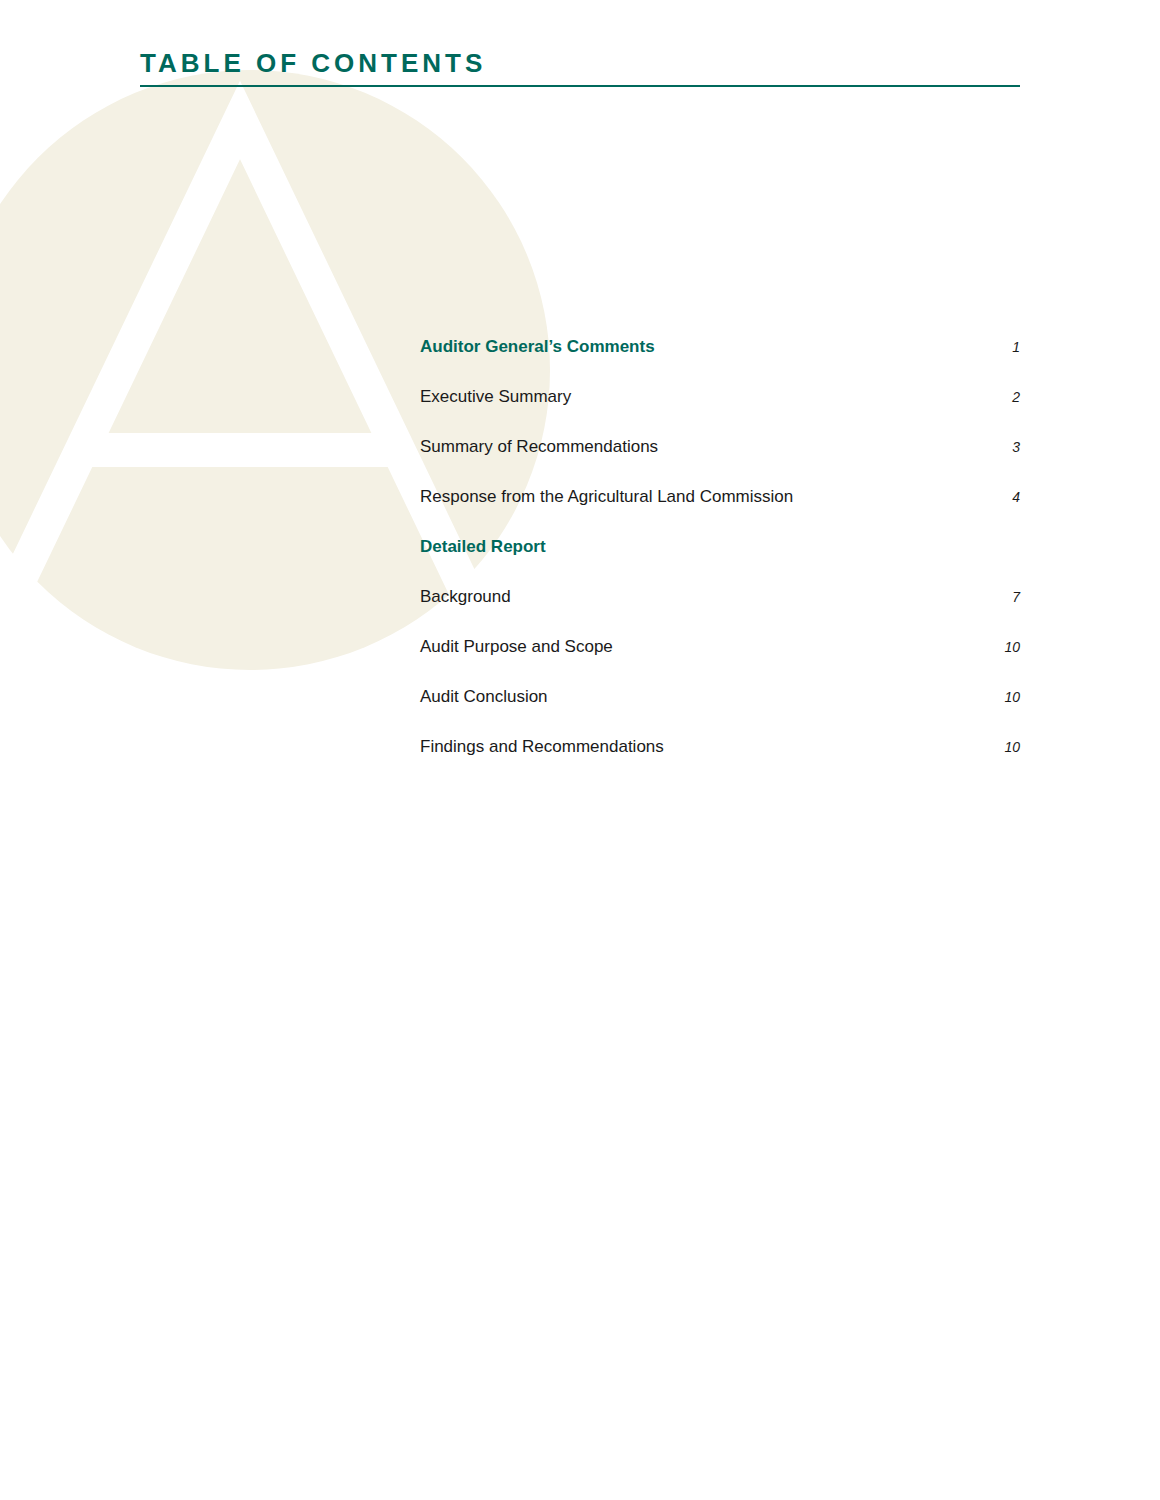Table of Contents
Auditor General’s Comments 1
Executive Summary 2
Summary of Recommendations 3
Response from the Agricultural Land Commission 4
Detailed Report
Background 7
Audit Purpose and Scope 10
Audit Conclusion 10
Findings and Recommendations 10